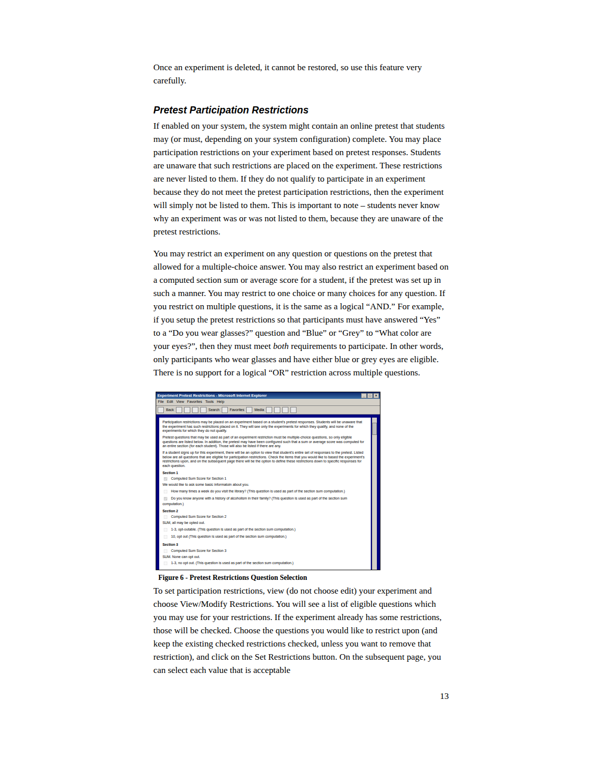Once an experiment is deleted, it cannot be restored, so use this feature very carefully.
Pretest Participation Restrictions
If enabled on your system, the system might contain an online pretest that students may (or must, depending on your system configuration) complete. You may place participation restrictions on your experiment based on pretest responses. Students are unaware that such restrictions are placed on the experiment. These restrictions are never listed to them. If they do not qualify to participate in an experiment because they do not meet the pretest participation restrictions, then the experiment will simply not be listed to them. This is important to note – students never know why an experiment was or was not listed to them, because they are unaware of the pretest restrictions.
You may restrict an experiment on any question or questions on the pretest that allowed for a multiple-choice answer. You may also restrict an experiment based on a computed section sum or average score for a student, if the pretest was set up in such a manner. You may restrict to one choice or many choices for any question. If you restrict on multiple questions, it is the same as a logical “AND.” For example, if you setup the pretest restrictions so that participants must have answered “Yes” to a “Do you wear glasses?” question and “Blue” or “Grey” to “What color are your eyes?”, then they must meet both requirements to participate. In other words, only participants who wear glasses and have either blue or grey eyes are eligible. There is no support for a logical “OR” restriction across multiple questions.
Experiment Pretest Restrictions - Microsoft Internet Explorer _□×
File Edit View Favorites Tools Help
Back Search Favorites Media
Participation restrictions may be placed on an experiment based on a student's pretest responses. Students will be unaware that the experiment has such restrictions placed on it. They will see only the experiments for which they qualify, and none of the experiments for which they do not qualify.
Pretest questions that may be used as part of an experiment restriction must be multiple-choice questions, so only eligible questions are listed below. In addition, the pretest may have been configured such that a sum or average score was computed for an entire section (for each student). Those will also be listed if there are any.
If a student signs up for this experiment, there will be an option to view that student's entire set of responses to the pretest. Listed below are all questions that are eligible for participation restrictions. Check the items that you would like to based the experiment's restrictions upon, and on the subsequent page there will be the option to define these restrictions down to specific responses for each question.
Section 1
Computed Sum Score for Section 1
We would like to ask some basic informatoin about you.
How many times a week do you visit the library? (This question is used as part of the section sum computation.) Do you know anyone with a history of alcoholism in their family? (This question is used as part of the section sum computation.)
Section 2
Computed Sum Score for Section 2
SUM, all may be opted out.
1-3, opt-outable. (This question is used as part of the section sum computation.) 10, opt out (This question is used as part of the section sum computation.)
Section 3
Computed Sum Score for Section 3
SUM. None can opt out.
1-3, no opt out. (This question is used as part of the section sum computation.)
Figure 6 - Pretest Restrictions Question Selection
To set participation restrictions, view (do not choose edit) your experiment and choose View/Modify Restrictions. You will see a list of eligible questions which you may use for your restrictions. If the experiment already has some restrictions, those will be checked. Choose the questions you would like to restrict upon (and keep the existing checked restrictions checked, unless you want to remove that restriction), and click on the Set Restrictions button. On the subsequent page, you can select each value that is acceptable
13